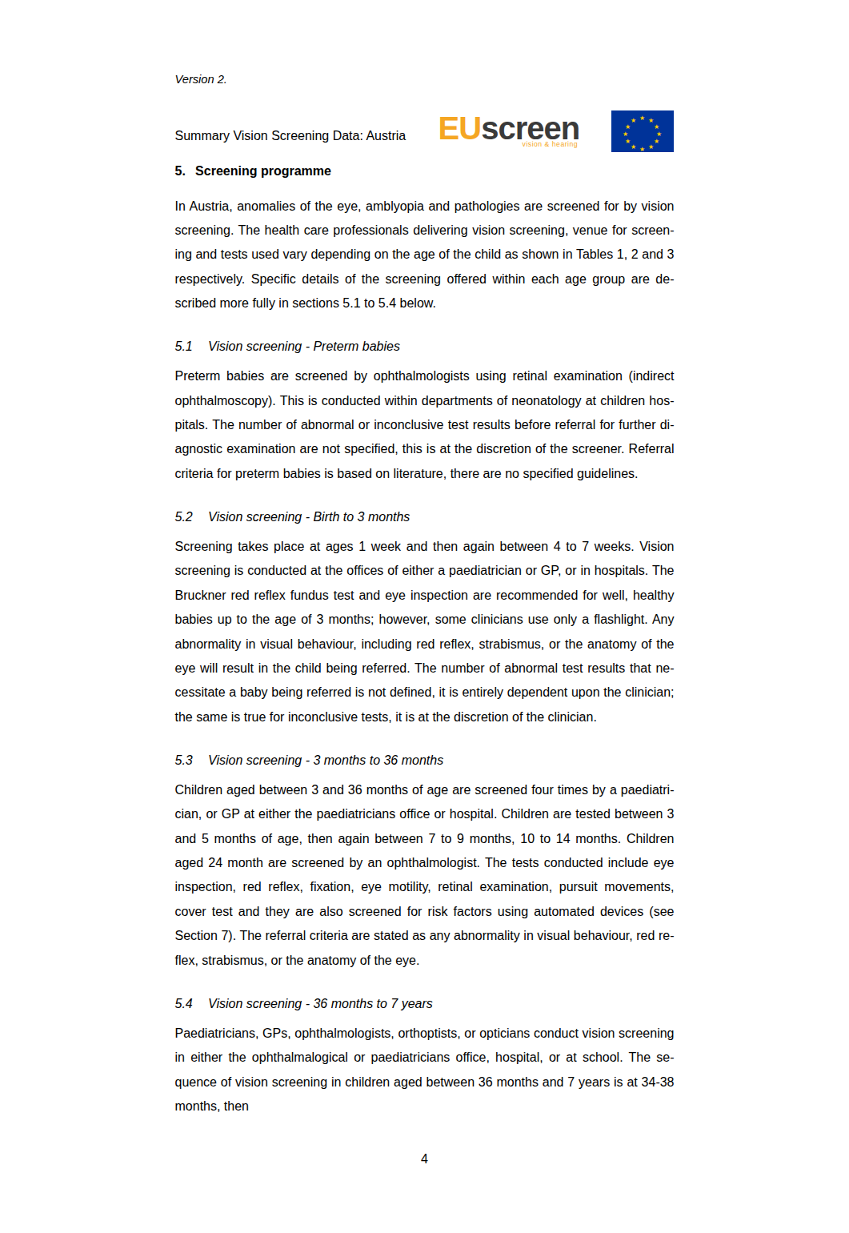Version 2.
Summary Vision Screening Data: Austria
EU screen vision & hearing
★ ★ ★ ★ ★ ★ ★ ★ ★ ★ ★ ★
5. Screening programme
In Austria, anomalies of the eye, amblyopia and pathologies are screened for by vision screening. The health care professionals delivering vision screening, venue for screening and tests used vary depending on the age of the child as shown in Tables 1, 2 and 3 respectively. Specific details of the screening offered within each age group are described more fully in sections 5.1 to 5.4 below.
5.1 Vision screening - Preterm babies
Preterm babies are screened by ophthalmologists using retinal examination (indirect ophthalmoscopy). This is conducted within departments of neonatology at children hospitals. The number of abnormal or inconclusive test results before referral for further diagnostic examination are not specified, this is at the discretion of the screener. Referral criteria for preterm babies is based on literature, there are no specified guidelines.
5.2 Vision screening - Birth to 3 months
Screening takes place at ages 1 week and then again between 4 to 7 weeks. Vision screening is conducted at the offices of either a paediatrician or GP, or in hospitals. The Bruckner red reflex fundus test and eye inspection are recommended for well, healthy babies up to the age of 3 months; however, some clinicians use only a flashlight. Any abnormality in visual behaviour, including red reflex, strabismus, or the anatomy of the eye will result in the child being referred. The number of abnormal test results that necessitate a baby being referred is not defined, it is entirely dependent upon the clinician; the same is true for inconclusive tests, it is at the discretion of the clinician.
5.3 Vision screening - 3 months to 36 months
Children aged between 3 and 36 months of age are screened four times by a paediatrician, or GP at either the paediatricians office or hospital. Children are tested between 3 and 5 months of age, then again between 7 to 9 months, 10 to 14 months. Children aged 24 month are screened by an ophthalmologist. The tests conducted include eye inspection, red reflex, fixation, eye motility, retinal examination, pursuit movements, cover test and they are also screened for risk factors using automated devices (see Section 7). The referral criteria are stated as any abnormality in visual behaviour, red reflex, strabismus, or the anatomy of the eye.
5.4 Vision screening - 36 months to 7 years
Paediatricians, GPs, ophthalmologists, orthoptists, or opticians conduct vision screening in either the ophthalmalogical or paediatricians office, hospital, or at school. The sequence of vision screening in children aged between 36 months and 7 years is at 34-38 months, then
4